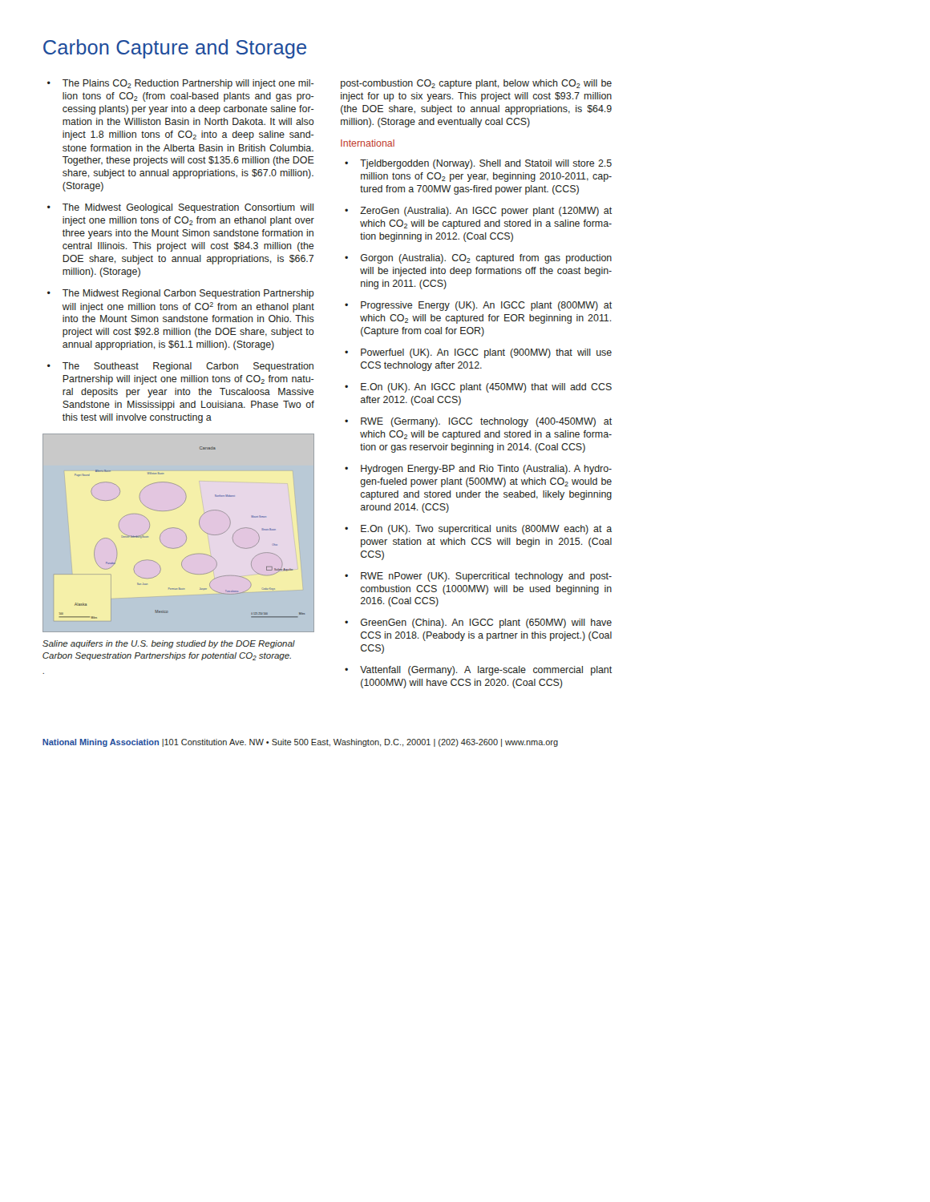Carbon Capture and Storage
The Plains CO2 Reduction Partnership will inject one million tons of CO2 (from coal-based plants and gas processing plants) per year into a deep carbonate saline formation in the Williston Basin in North Dakota. It will also inject 1.8 million tons of CO2 into a deep saline sandstone formation in the Alberta Basin in British Columbia. Together, these projects will cost $135.6 million (the DOE share, subject to annual appropriations, is $67.0 million). (Storage)
The Midwest Geological Sequestration Consortium will inject one million tons of CO2 from an ethanol plant over three years into the Mount Simon sandstone formation in central Illinois. This project will cost $84.3 million (the DOE share, subject to annual appropriations, is $66.7 million). (Storage)
The Midwest Regional Carbon Sequestration Partnership will inject one million tons of CO2 from an ethanol plant into the Mount Simon sandstone formation in Ohio. This project will cost $92.8 million (the DOE share, subject to annual appropriation, is $61.1 million). (Storage)
The Southeast Regional Carbon Sequestration Partnership will inject one million tons of CO2 from natural deposits per year into the Tuscaloosa Massive Sandstone in Mississippi and Louisiana. Phase Two of this test will involve constructing a
Saline aquifers in the U.S. being studied by the DOE Regional Carbon Sequestration Partnerships for potential CO2 storage.
.
post-combustion CO2 capture plant, below which CO2 will be inject for up to six years. This project will cost $93.7 million (the DOE share, subject to annual appropriations, is $64.9 million). (Storage and eventually coal CCS)
International
Tjeldbergodden (Norway). Shell and Statoil will store 2.5 million tons of CO2 per year, beginning 2010-2011, captured from a 700MW gas-fired power plant. (CCS)
ZeroGen (Australia). An IGCC power plant (120MW) at which CO2 will be captured and stored in a saline formation beginning in 2012. (Coal CCS)
Gorgon (Australia). CO2 captured from gas production will be injected into deep formations off the coast beginning in 2011. (CCS)
Progressive Energy (UK). An IGCC plant (800MW) at which CO2 will be captured for EOR beginning in 2011. (Capture from coal for EOR)
Powerfuel (UK). An IGCC plant (900MW) that will use CCS technology after 2012.
E.On (UK). An IGCC plant (450MW) that will add CCS after 2012. (Coal CCS)
RWE (Germany). IGCC technology (400-450MW) at which CO2 will be captured and stored in a saline formation or gas reservoir beginning in 2014. (Coal CCS)
Hydrogen Energy-BP and Rio Tinto (Australia). A hydrogen-fueled power plant (500MW) at which CO2 would be captured and stored under the seabed, likely beginning around 2014. (CCS)
E.On (UK). Two supercritical units (800MW each) at a power station at which CCS will begin in 2015. (Coal CCS)
RWE nPower (UK). Supercritical technology and post-combustion CCS (1000MW) will be used beginning in 2016. (Coal CCS)
GreenGen (China). An IGCC plant (650MW) will have CCS in 2018. (Peabody is a partner in this project.) (Coal CCS)
Vattenfall (Germany). A large-scale commercial plant (1000MW) will have CCS in 2020. (Coal CCS)
National Mining Association |101 Constitution Ave. NW • Suite 500 East, Washington, D.C., 20001 | (202) 463-2600 | www.nma.org